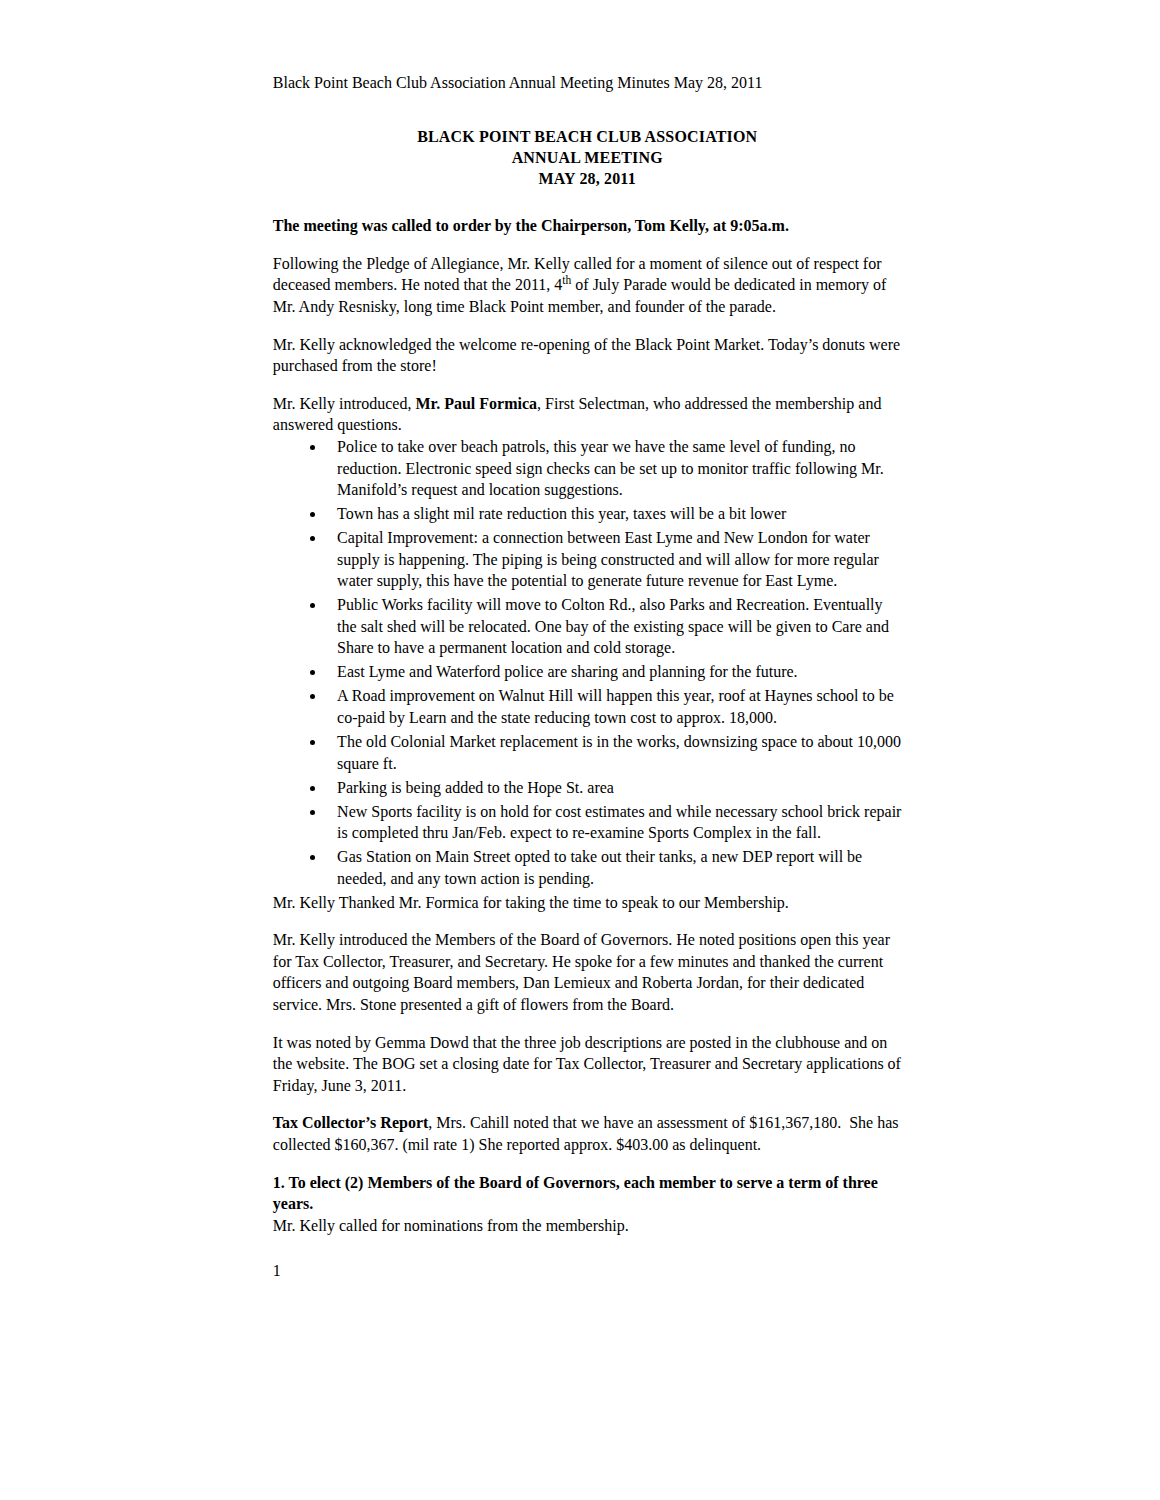Black Point Beach Club Association Annual Meeting Minutes May 28, 2011
BLACK POINT BEACH CLUB ASSOCIATION ANNUAL MEETING MAY 28, 2011
The meeting was called to order by the Chairperson, Tom Kelly, at 9:05a.m.
Following the Pledge of Allegiance, Mr. Kelly called for a moment of silence out of respect for deceased members. He noted that the 2011, 4th of July Parade would be dedicated in memory of Mr. Andy Resnisky, long time Black Point member, and founder of the parade.
Mr. Kelly acknowledged the welcome re-opening of the Black Point Market. Today’s donuts were purchased from the store!
Mr. Kelly introduced, Mr. Paul Formica, First Selectman, who addressed the membership and answered questions.
Police to take over beach patrols, this year we have the same level of funding, no reduction. Electronic speed sign checks can be set up to monitor traffic following Mr. Manifold’s request and location suggestions.
Town has a slight mil rate reduction this year, taxes will be a bit lower
Capital Improvement: a connection between East Lyme and New London for water supply is happening. The piping is being constructed and will allow for more regular water supply, this have the potential to generate future revenue for East Lyme.
Public Works facility will move to Colton Rd., also Parks and Recreation. Eventually the salt shed will be relocated. One bay of the existing space will be given to Care and Share to have a permanent location and cold storage.
East Lyme and Waterford police are sharing and planning for the future.
A Road improvement on Walnut Hill will happen this year, roof at Haynes school to be co-paid by Learn and the state reducing town cost to approx. 18,000.
The old Colonial Market replacement is in the works, downsizing space to about 10,000 square ft.
Parking is being added to the Hope St. area
New Sports facility is on hold for cost estimates and while necessary school brick repair is completed thru Jan/Feb. expect to re-examine Sports Complex in the fall.
Gas Station on Main Street opted to take out their tanks, a new DEP report will be needed, and any town action is pending.
Mr. Kelly Thanked Mr. Formica for taking the time to speak to our Membership.
Mr. Kelly introduced the Members of the Board of Governors. He noted positions open this year for Tax Collector, Treasurer, and Secretary. He spoke for a few minutes and thanked the current officers and outgoing Board members, Dan Lemieux and Roberta Jordan, for their dedicated service. Mrs. Stone presented a gift of flowers from the Board.
It was noted by Gemma Dowd that the three job descriptions are posted in the clubhouse and on the website. The BOG set a closing date for Tax Collector, Treasurer and Secretary applications of Friday, June 3, 2011.
Tax Collector’s Report, Mrs. Cahill noted that we have an assessment of $161,367,180. She has collected $160,367. (mil rate 1) She reported approx. $403.00 as delinquent.
1. To elect (2) Members of the Board of Governors, each member to serve a term of three years.
Mr. Kelly called for nominations from the membership.
1